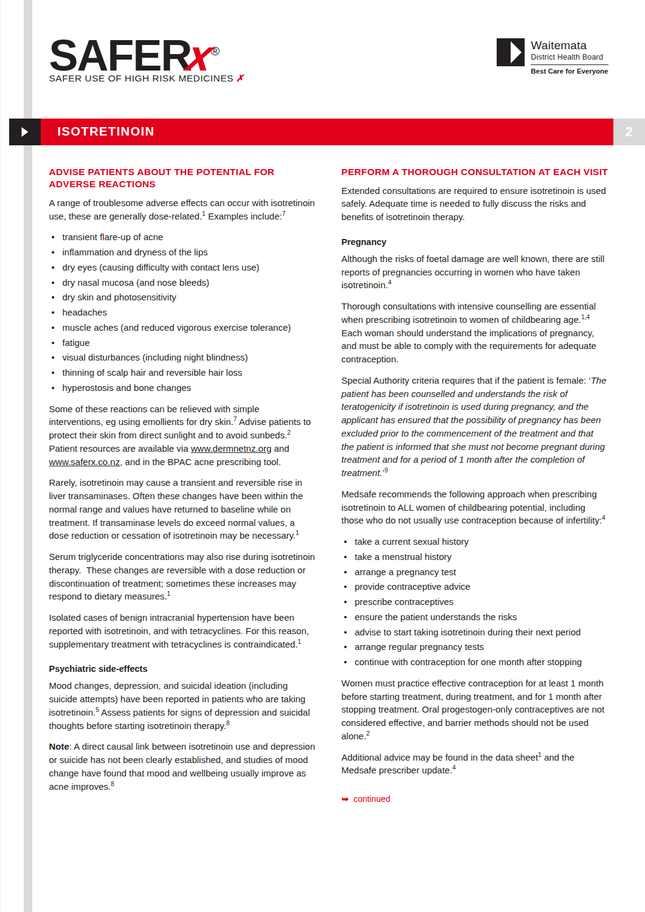SAFERx®
SAFER USE OF HIGH RISK MEDICINES✗
Waitemata
District Health Board
Best Care for Everyone
ISOTRETINOIN
2
ADVISE PATIENTS ABOUT THE POTENTIAL FOR ADVERSE REACTIONS
A range of troublesome adverse effects can occur with isotretinoin use, these are generally dose-related.1 Examples include:7
transient flare-up of acne
inflammation and dryness of the lips
dry eyes (causing difficulty with contact lens use)
dry nasal mucosa (and nose bleeds)
dry skin and photosensitivity
headaches
muscle aches (and reduced vigorous exercise tolerance)
fatigue
visual disturbances (including night blindness)
thinning of scalp hair and reversible hair loss
hyperostosis and bone changes
Some of these reactions can be relieved with simple interventions, eg using emollients for dry skin.7 Advise patients to protect their skin from direct sunlight and to avoid sunbeds.2 Patient resources are available via www.dermnetnz.org and www.saferx.co.nz, and in the BPAC acne prescribing tool.
Rarely, isotretinoin may cause a transient and reversible rise in liver transaminases. Often these changes have been within the normal range and values have returned to baseline while on treatment. If transaminase levels do exceed normal values, a dose reduction or cessation of isotretinoin may be necessary.1
Serum triglyceride concentrations may also rise during isotretinoin therapy. These changes are reversible with a dose reduction or discontinuation of treatment; sometimes these increases may respond to dietary measures.1
Isolated cases of benign intracranial hypertension have been reported with isotretinoin, and with tetracyclines. For this reason, supplementary treatment with tetracyclines is contraindicated.1
Psychiatric side-effects
Mood changes, depression, and suicidal ideation (including suicide attempts) have been reported in patients who are taking isotretinoin.5 Assess patients for signs of depression and suicidal thoughts before starting isotretinoin therapy.8
Note: A direct causal link between isotretinoin use and depression or suicide has not been clearly established, and studies of mood change have found that mood and wellbeing usually improve as acne improves.8
PERFORM A THOROUGH CONSULTATION AT EACH VISIT
Extended consultations are required to ensure isotretinoin is used safely. Adequate time is needed to fully discuss the risks and benefits of isotretinoin therapy.
Pregnancy
Although the risks of foetal damage are well known, there are still reports of pregnancies occurring in women who have taken isotretinoin.4
Thorough consultations with intensive counselling are essential when prescribing isotretinoin to women of childbearing age.1,4 Each woman should understand the implications of pregnancy, and must be able to comply with the requirements for adequate contraception.
Special Authority criteria requires that if the patient is female: ‘The patient has been counselled and understands the risk of teratogenicity if isotretinoin is used during pregnancy, and the applicant has ensured that the possibility of pregnancy has been excluded prior to the commencement of the treatment and that the patient is informed that she must not become pregnant during treatment and for a period of 1 month after the completion of treatment.’9
Medsafe recommends the following approach when prescribing isotretinoin to ALL women of childbearing potential, including those who do not usually use contraception because of infertility:4
take a current sexual history
take a menstrual history
arrange a pregnancy test
provide contraceptive advice
prescribe contraceptives
ensure the patient understands the risks
advise to start taking isotretinoin during their next period
arrange regular pregnancy tests
continue with contraception for one month after stopping
Women must practice effective contraception for at least 1 month before starting treatment, during treatment, and for 1 month after stopping treatment. Oral progestogen-only contraceptives are not considered effective, and barrier methods should not be used alone.2
Additional advice may be found in the data sheet1 and the Medsafe prescriber update.4
➥ continued